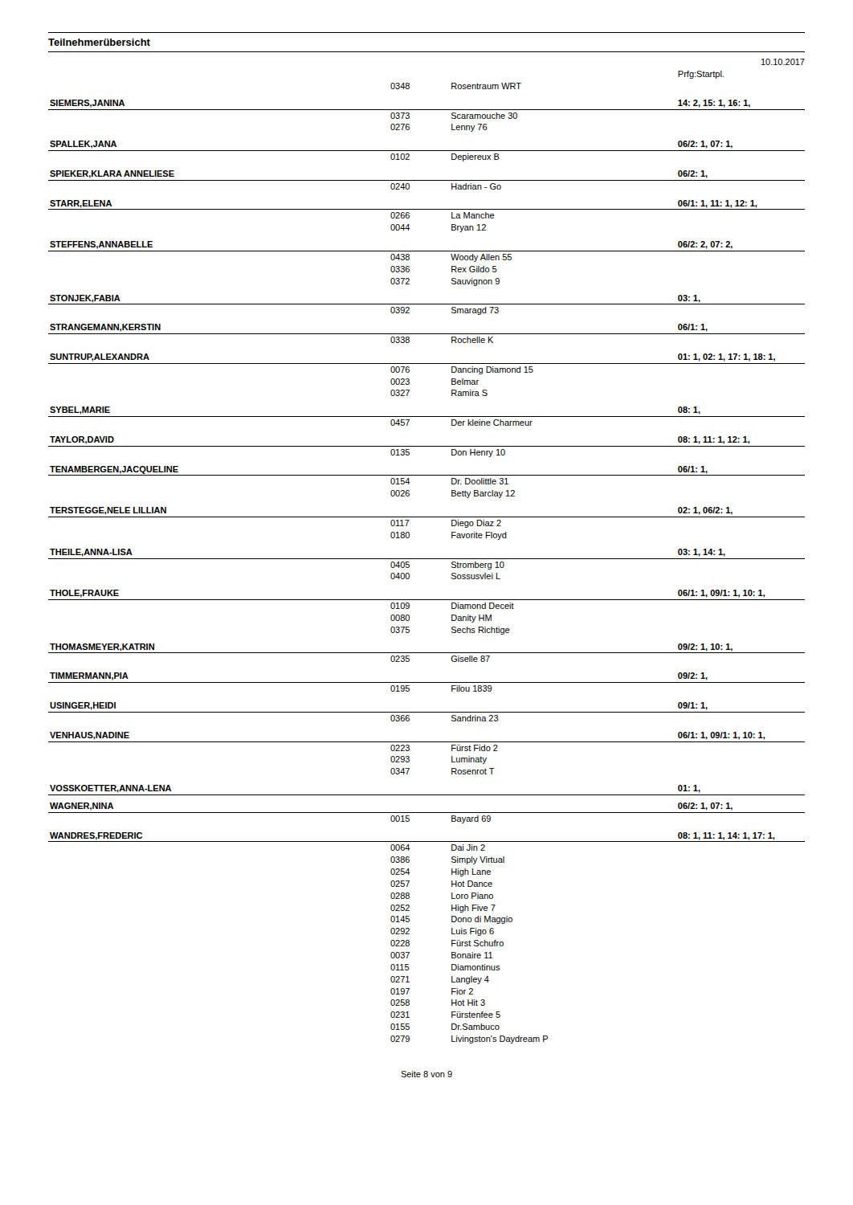Teilnehmerübersicht
10.10.2017
| | | | Prfg:Startpl. |
| | 0348 | Rosentraum WRT | |
| SIEMERS,JANINA | | | 14: 2, 15: 1, 16: 1, |
| | 0373 | Scaramouche 30 | |
| | 0276 | Lenny 76 | |
| SPALLEK,JANA | | | 06/2: 1, 07: 1, |
| | 0102 | Depiereux B | |
| SPIEKER,KLARA ANNELIESE | | | 06/2: 1, |
| | 0240 | Hadrian - Go | |
| STARR,ELENA | | | 06/1: 1, 11: 1, 12: 1, |
| | 0266 | La Manche | |
| | 0044 | Bryan 12 | |
| STEFFENS,ANNABELLE | | | 06/2: 2, 07: 2, |
| | 0438 | Woody Allen 55 | |
| | 0336 | Rex Gildo 5 | |
| | 0372 | Sauvignon 9 | |
| STONJEK,FABIA | | | 03: 1, |
| | 0392 | Smaragd 73 | |
| STRANGEMANN,KERSTIN | | | 06/1: 1, |
| | 0338 | Rochelle K | |
| SUNTRUP,ALEXANDRA | | | 01: 1, 02: 1, 17: 1, 18: 1, |
| | 0076 | Dancing Diamond 15 | |
| | 0023 | Belmar | |
| | 0327 | Ramira S | |
| SYBEL,MARIE | | | 08: 1, |
| | 0457 | Der kleine Charmeur | |
| TAYLOR,DAVID | | | 08: 1, 11: 1, 12: 1, |
| | 0135 | Don Henry 10 | |
| TENAMBERGEN,JACQUELINE | | | 06/1: 1, |
| | 0154 | Dr. Doolittle 31 | |
| | 0026 | Betty Barclay 12 | |
| TERSTEGGE,NELE LILLIAN | | | 02: 1, 06/2: 1, |
| | 0117 | Diego Diaz 2 | |
| | 0180 | Favorite Floyd | |
| THEILE,ANNA-LISA | | | 03: 1, 14: 1, |
| | 0405 | Stromberg 10 | |
| | 0400 | Sossusvlei L | |
| THOLE,FRAUKE | | | 06/1: 1, 09/1: 1, 10: 1, |
| | 0109 | Diamond Deceit | |
| | 0080 | Danity HM | |
| | 0375 | Sechs Richtige | |
| THOMASMEYER,KATRIN | | | 09/2: 1, 10: 1, |
| | 0235 | Giselle 87 | |
| TIMMERMANN,PIA | | | 09/2: 1, |
| | 0195 | Filou 1839 | |
| USINGER,HEIDI | | | 09/1: 1, |
| | 0366 | Sandrina 23 | |
| VENHAUS,NADINE | | | 06/1: 1, 09/1: 1, 10: 1, |
| | 0223 | Fürst Fido 2 | |
| | 0293 | Luminaty | |
| | 0347 | Rosenrot T | |
| VOSSKOETTER,ANNA-LENA | | | 01: 1, |
| WAGNER,NINA | | | 06/2: 1, 07: 1, |
| | 0015 | Bayard 69 | |
| WANDRES,FREDERIC | | | 08: 1, 11: 1, 14: 1, 17: 1, |
| | 0064 | Dai Jin 2 | |
| | 0386 | Simply Virtual | |
| | 0254 | High Lane | |
| | 0257 | Hot Dance | |
| | 0288 | Loro Piano | |
| | 0252 | High Five 7 | |
| | 0145 | Dono di Maggio | |
| | 0292 | Luis Figo 6 | |
| | 0228 | Fürst Schufro | |
| | 0037 | Bonaire 11 | |
| | 0115 | Diamontinus | |
| | 0271 | Langley 4 | |
| | 0197 | Fior 2 | |
| | 0258 | Hot Hit 3 | |
| | 0231 | Fürstenfee 5 | |
| | 0155 | Dr.Sambuco | |
| | 0279 | Livingston's Daydream P | |
Seite 8 von 9